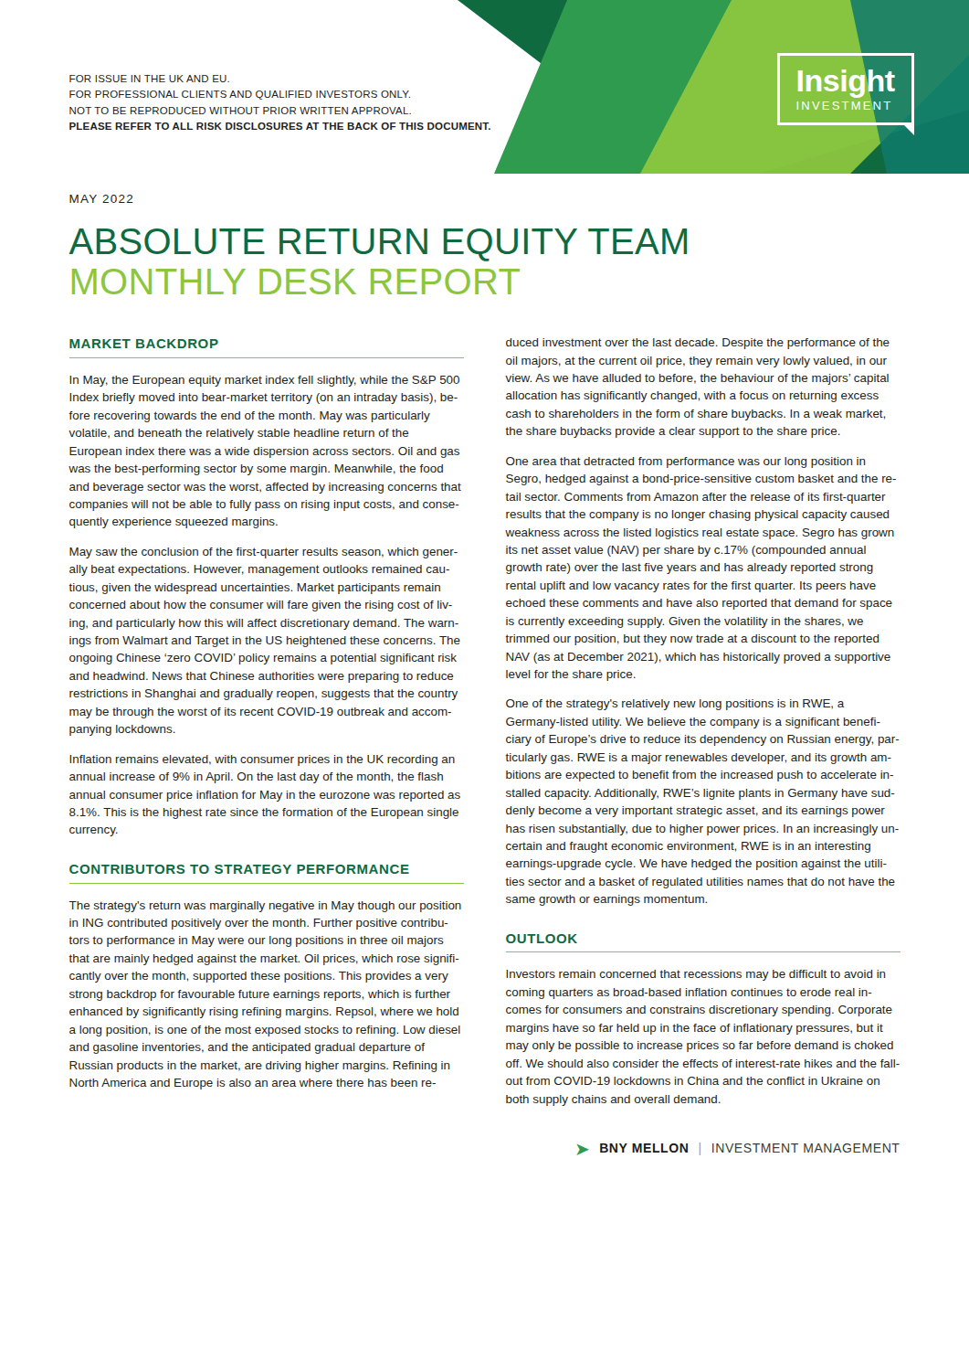Insight INVESTMENT
FOR ISSUE IN THE UK AND EU.
FOR PROFESSIONAL CLIENTS AND QUALIFIED INVESTORS ONLY.
NOT TO BE REPRODUCED WITHOUT PRIOR WRITTEN APPROVAL.
PLEASE REFER TO ALL RISK DISCLOSURES AT THE BACK OF THIS DOCUMENT.
MAY 2022
ABSOLUTE RETURN EQUITY TEAM MONTHLY DESK REPORT
MARKET BACKDROP
In May, the European equity market index fell slightly, while the S&P 500 Index briefly moved into bear-market territory (on an intraday basis), before recovering towards the end of the month. May was particularly volatile, and beneath the relatively stable headline return of the European index there was a wide dispersion across sectors. Oil and gas was the best-performing sector by some margin. Meanwhile, the food and beverage sector was the worst, affected by increasing concerns that companies will not be able to fully pass on rising input costs, and consequently experience squeezed margins.
May saw the conclusion of the first-quarter results season, which generally beat expectations. However, management outlooks remained cautious, given the widespread uncertainties. Market participants remain concerned about how the consumer will fare given the rising cost of living, and particularly how this will affect discretionary demand. The warnings from Walmart and Target in the US heightened these concerns. The ongoing Chinese ‘zero COVID’ policy remains a potential significant risk and headwind. News that Chinese authorities were preparing to reduce restrictions in Shanghai and gradually reopen, suggests that the country may be through the worst of its recent COVID-19 outbreak and accompanying lockdowns.
Inflation remains elevated, with consumer prices in the UK recording an annual increase of 9% in April. On the last day of the month, the flash annual consumer price inflation for May in the eurozone was reported as 8.1%. This is the highest rate since the formation of the European single currency.
CONTRIBUTORS TO STRATEGY PERFORMANCE
The strategy's return was marginally negative in May though our position in ING contributed positively over the month. Further positive contributors to performance in May were our long positions in three oil majors that are mainly hedged against the market. Oil prices, which rose significantly over the month, supported these positions. This provides a very strong backdrop for favourable future earnings reports, which is further enhanced by significantly rising refining margins. Repsol, where we hold a long position, is one of the most exposed stocks to refining. Low diesel and gasoline inventories, and the anticipated gradual departure of Russian products in the market, are driving higher margins. Refining in North America and Europe is also an area where there has been reduced investment over the last decade. Despite the performance of the oil majors, at the current oil price, they remain very lowly valued, in our view. As we have alluded to before, the behaviour of the majors’ capital allocation has significantly changed, with a focus on returning excess cash to shareholders in the form of share buybacks. In a weak market, the share buybacks provide a clear support to the share price.
One area that detracted from performance was our long position in Segro, hedged against a bond-price-sensitive custom basket and the retail sector. Comments from Amazon after the release of its first-quarter results that the company is no longer chasing physical capacity caused weakness across the listed logistics real estate space. Segro has grown its net asset value (NAV) per share by c.17% (compounded annual growth rate) over the last five years and has already reported strong rental uplift and low vacancy rates for the first quarter. Its peers have echoed these comments and have also reported that demand for space is currently exceeding supply. Given the volatility in the shares, we trimmed our position, but they now trade at a discount to the reported NAV (as at December 2021), which has historically proved a supportive level for the share price.
One of the strategy's relatively new long positions is in RWE, a Germany-listed utility. We believe the company is a significant beneficiary of Europe’s drive to reduce its dependency on Russian energy, particularly gas. RWE is a major renewables developer, and its growth ambitions are expected to benefit from the increased push to accelerate installed capacity. Additionally, RWE’s lignite plants in Germany have suddenly become a very important strategic asset, and its earnings power has risen substantially, due to higher power prices. In an increasingly uncertain and fraught economic environment, RWE is in an interesting earnings-upgrade cycle. We have hedged the position against the utilities sector and a basket of regulated utilities names that do not have the same growth or earnings momentum.
OUTLOOK
Investors remain concerned that recessions may be difficult to avoid in coming quarters as broad-based inflation continues to erode real incomes for consumers and constrains discretionary spending. Corporate margins have so far held up in the face of inflationary pressures, but it may only be possible to increase prices so far before demand is choked off. We should also consider the effects of interest-rate hikes and the fallout from COVID-19 lockdowns in China and the conflict in Ukraine on both supply chains and overall demand.
➤ BNY MELLON | INVESTMENT MANAGEMENT